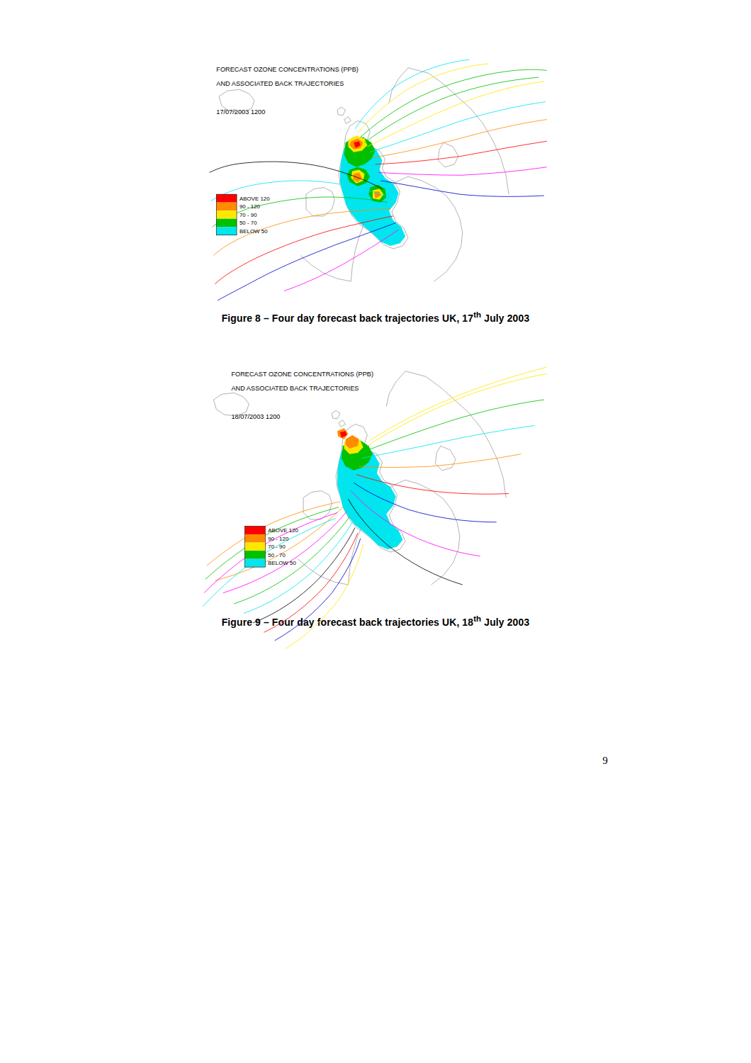FORECAST OZONE CONCENTRATIONS (PPB) AND ASSOCIATED BACK TRAJECTORIES 17/07/2003 1200 ABOVE 120 90 - 120 70 - 90 50 - 70 BELOW 50
Figure 8 – Four day forecast back trajectories UK, 17th July 2003
FORECAST OZONE CONCENTRATIONS (PPB) AND ASSOCIATED BACK TRAJECTORIES 18/07/2003 1200 ABOVE 120 90 - 120 70 - 90 50 - 70 BELOW 50
Figure 9 – Four day forecast back trajectories UK, 18th July 2003
9